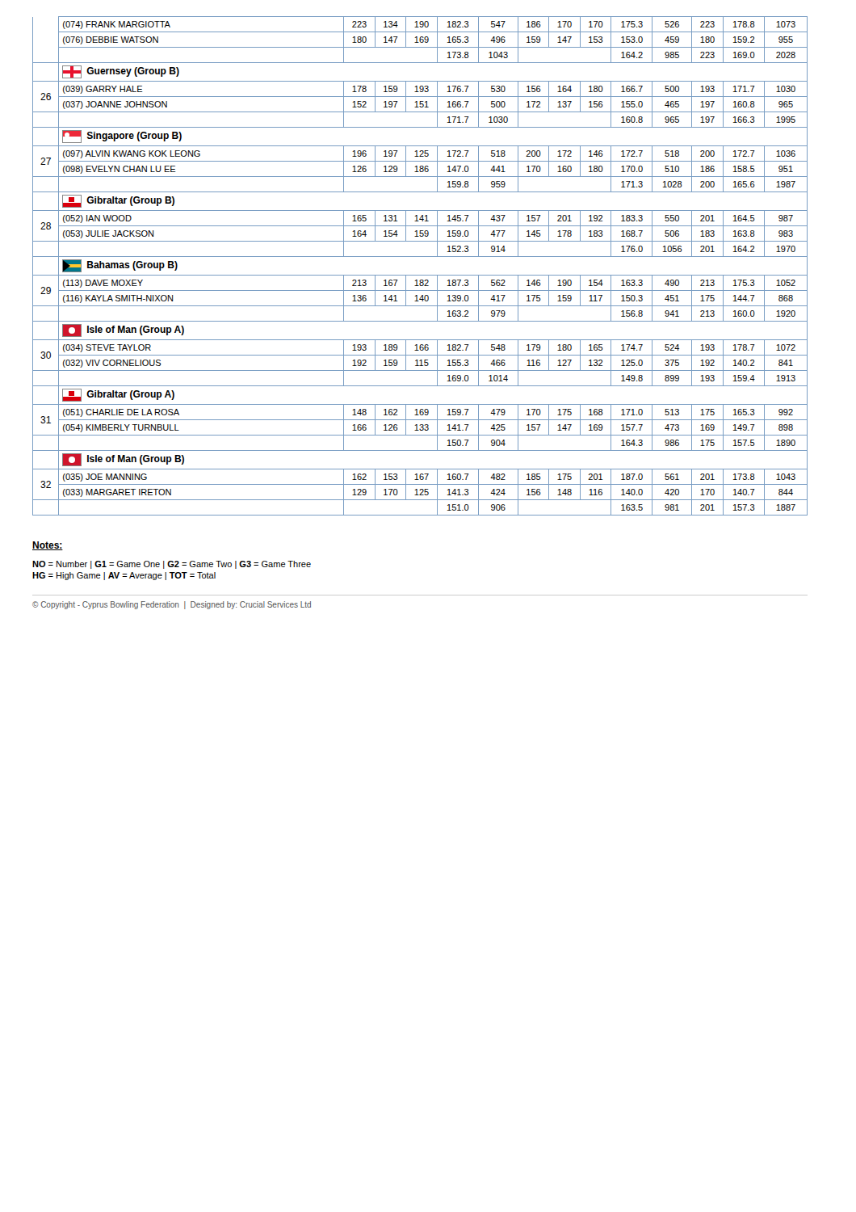| | (074) FRANK MARGIOTTA | 223 | 134 | 190 | 182.3 | 547 | 186 | 170 | 170 | 175.3 | 526 | 223 | 178.8 | 1073 |
| (076) DEBBIE WATSON | 180 | 147 | 169 | 165.3 | 496 | 159 | 147 | 153 | 153.0 | 459 | 180 | 159.2 | 955 |
| | | 173.8 | 1043 | | 164.2 | 985 | 223 | 169.0 | 2028 |
| | Guernsey (Group B) |
| 26 | (039) GARRY HALE | 178 | 159 | 193 | 176.7 | 530 | 156 | 164 | 180 | 166.7 | 500 | 193 | 171.7 | 1030 |
| (037) JOANNE JOHNSON | 152 | 197 | 151 | 166.7 | 500 | 172 | 137 | 156 | 155.0 | 465 | 197 | 160.8 | 965 |
| | | | 171.7 | 1030 | | 160.8 | 965 | 197 | 166.3 | 1995 |
| | Singapore (Group B) |
| 27 | (097) ALVIN KWANG KOK LEONG | 196 | 197 | 125 | 172.7 | 518 | 200 | 172 | 146 | 172.7 | 518 | 200 | 172.7 | 1036 |
| (098) EVELYN CHAN LU EE | 126 | 129 | 186 | 147.0 | 441 | 170 | 160 | 180 | 170.0 | 510 | 186 | 158.5 | 951 |
| | | | 159.8 | 959 | | 171.3 | 1028 | 200 | 165.6 | 1987 |
| | Gibraltar (Group B) |
| 28 | (052) IAN WOOD | 165 | 131 | 141 | 145.7 | 437 | 157 | 201 | 192 | 183.3 | 550 | 201 | 164.5 | 987 |
| (053) JULIE JACKSON | 164 | 154 | 159 | 159.0 | 477 | 145 | 178 | 183 | 168.7 | 506 | 183 | 163.8 | 983 |
| | | | 152.3 | 914 | | 176.0 | 1056 | 201 | 164.2 | 1970 |
| | Bahamas (Group B) |
| 29 | (113) DAVE MOXEY | 213 | 167 | 182 | 187.3 | 562 | 146 | 190 | 154 | 163.3 | 490 | 213 | 175.3 | 1052 |
| (116) KAYLA SMITH-NIXON | 136 | 141 | 140 | 139.0 | 417 | 175 | 159 | 117 | 150.3 | 451 | 175 | 144.7 | 868 |
| | | | 163.2 | 979 | | 156.8 | 941 | 213 | 160.0 | 1920 |
| | Isle of Man (Group A) |
| 30 | (034) STEVE TAYLOR | 193 | 189 | 166 | 182.7 | 548 | 179 | 180 | 165 | 174.7 | 524 | 193 | 178.7 | 1072 |
| (032) VIV CORNELIOUS | 192 | 159 | 115 | 155.3 | 466 | 116 | 127 | 132 | 125.0 | 375 | 192 | 140.2 | 841 |
| | | | 169.0 | 1014 | | 149.8 | 899 | 193 | 159.4 | 1913 |
| | Gibraltar (Group A) |
| 31 | (051) CHARLIE DE LA ROSA | 148 | 162 | 169 | 159.7 | 479 | 170 | 175 | 168 | 171.0 | 513 | 175 | 165.3 | 992 |
| (054) KIMBERLY TURNBULL | 166 | 126 | 133 | 141.7 | 425 | 157 | 147 | 169 | 157.7 | 473 | 169 | 149.7 | 898 |
| | | | 150.7 | 904 | | 164.3 | 986 | 175 | 157.5 | 1890 |
| | Isle of Man (Group B) |
| 32 | (035) JOE MANNING | 162 | 153 | 167 | 160.7 | 482 | 185 | 175 | 201 | 187.0 | 561 | 201 | 173.8 | 1043 |
| (033) MARGARET IRETON | 129 | 170 | 125 | 141.3 | 424 | 156 | 148 | 116 | 140.0 | 420 | 170 | 140.7 | 844 |
| | | | 151.0 | 906 | | 163.5 | 981 | 201 | 157.3 | 1887 |
Notes:
NO = Number | G1 = Game One | G2 = Game Two | G3 = Game Three
HG = High Game | AV = Average | TOT = Total
© Copyright - Cyprus Bowling Federation | Designed by: Crucial Services Ltd